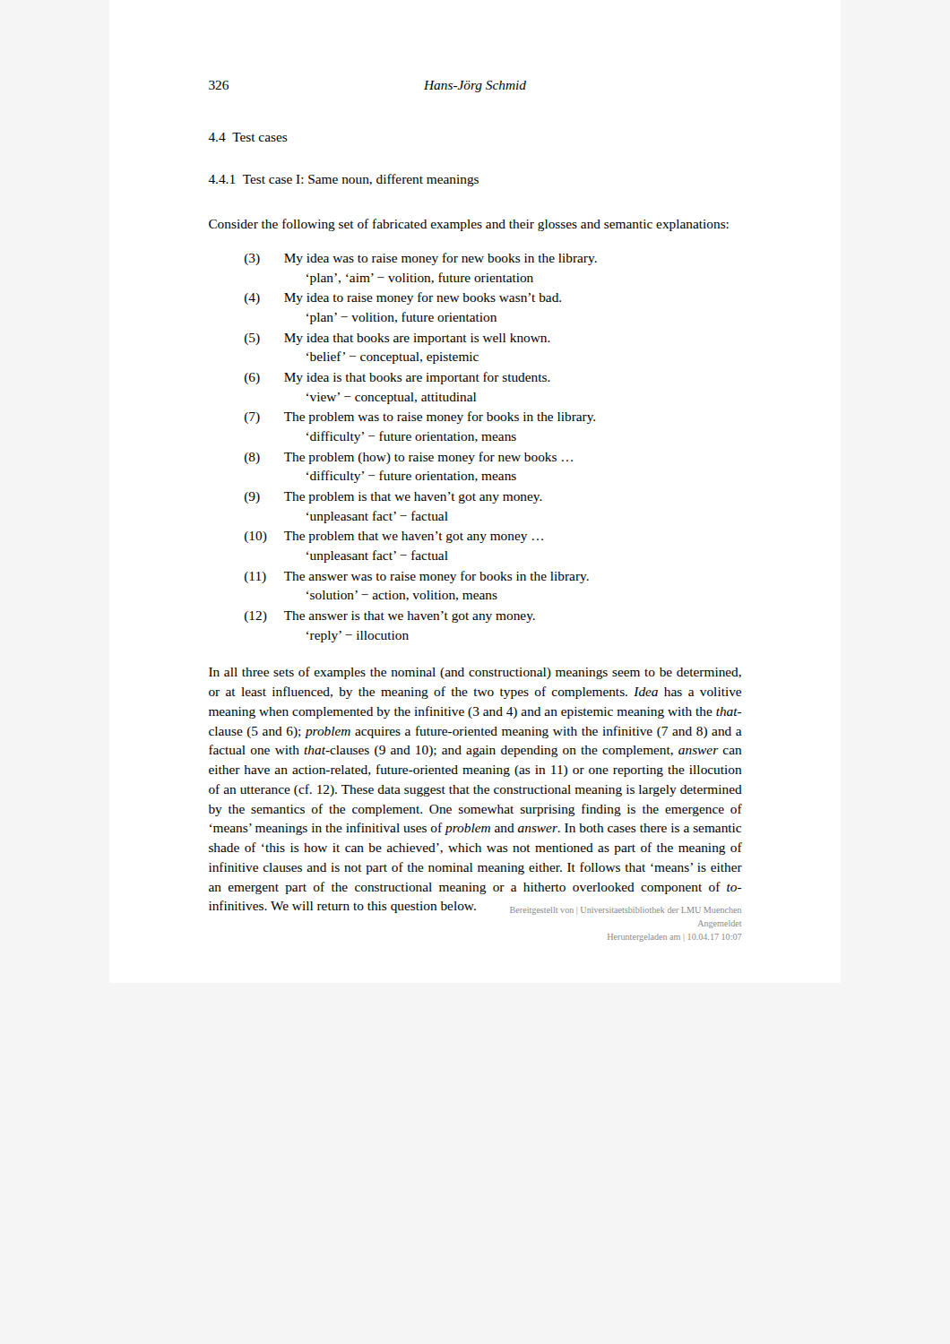326
Hans-Jörg Schmid
4.4 Test cases
4.4.1 Test case I: Same noun, different meanings
Consider the following set of fabricated examples and their glosses and semantic explanations:
(3) My idea was to raise money for new books in the library. ‘plan’, ‘aim’ − volition, future orientation
(4) My idea to raise money for new books wasn’t bad. ‘plan’ − volition, future orientation
(5) My idea that books are important is well known. ‘belief’ − conceptual, epistemic
(6) My idea is that books are important for students. ‘view’ − conceptual, attitudinal
(7) The problem was to raise money for books in the library. ‘difficulty’ − future orientation, means
(8) The problem (how) to raise money for new books … ‘difficulty’ − future orientation, means
(9) The problem is that we haven’t got any money. ‘unpleasant fact’ − factual
(10) The problem that we haven’t got any money … ‘unpleasant fact’ − factual
(11) The answer was to raise money for books in the library. ‘solution’ − action, volition, means
(12) The answer is that we haven’t got any money. ‘reply’ − illocution
In all three sets of examples the nominal (and constructional) meanings seem to be determined, or at least influenced, by the meaning of the two types of complements. Idea has a volitive meaning when complemented by the infinitive (3 and 4) and an epistemic meaning with the that-clause (5 and 6); problem acquires a future-oriented meaning with the infinitive (7 and 8) and a factual one with that-clauses (9 and 10); and again depending on the complement, answer can either have an action-related, future-oriented meaning (as in 11) or one reporting the illocution of an utterance (cf. 12). These data suggest that the constructional meaning is largely determined by the semantics of the complement. One somewhat surprising finding is the emergence of ‘means’ meanings in the infinitival uses of problem and answer. In both cases there is a semantic shade of ‘this is how it can be achieved’, which was not mentioned as part of the meaning of infinitive clauses and is not part of the nominal meaning either. It follows that ‘means’ is either an emergent part of the constructional meaning or a hitherto overlooked component of to-infinitives. We will return to this question below.
Bereitgestellt von | Universitaetsbibliothek der LMU Muenchen
Angemeldet
Heruntergeladen am | 10.04.17 10:07